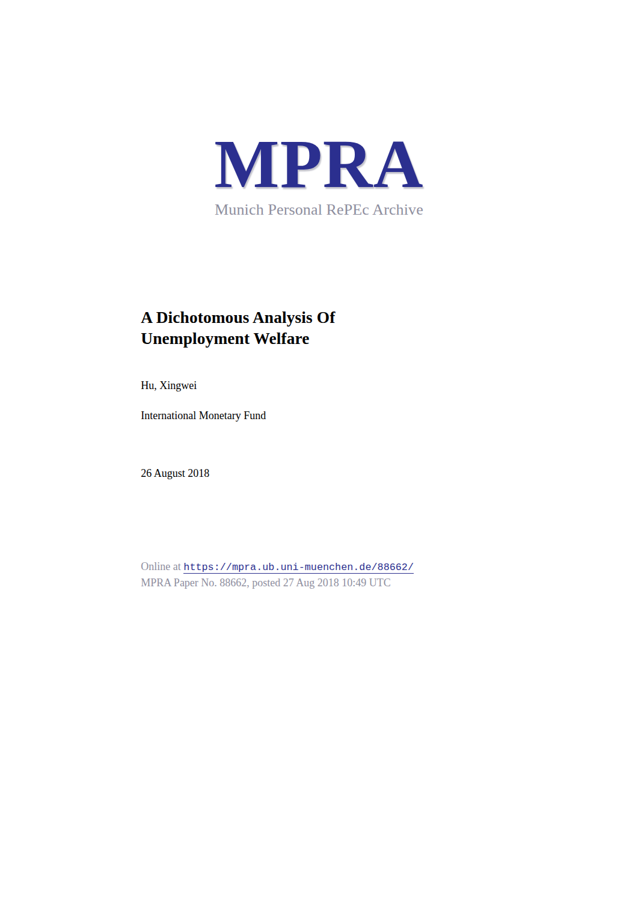MPRA
Munich Personal RePEc Archive
A Dichotomous Analysis Of
Unemployment Welfare
Hu, Xingwei
International Monetary Fund
26 August 2018
Online at https://mpra.ub.uni-muenchen.de/88662/
MPRA Paper No. 88662, posted 27 Aug 2018 10:49 UTC